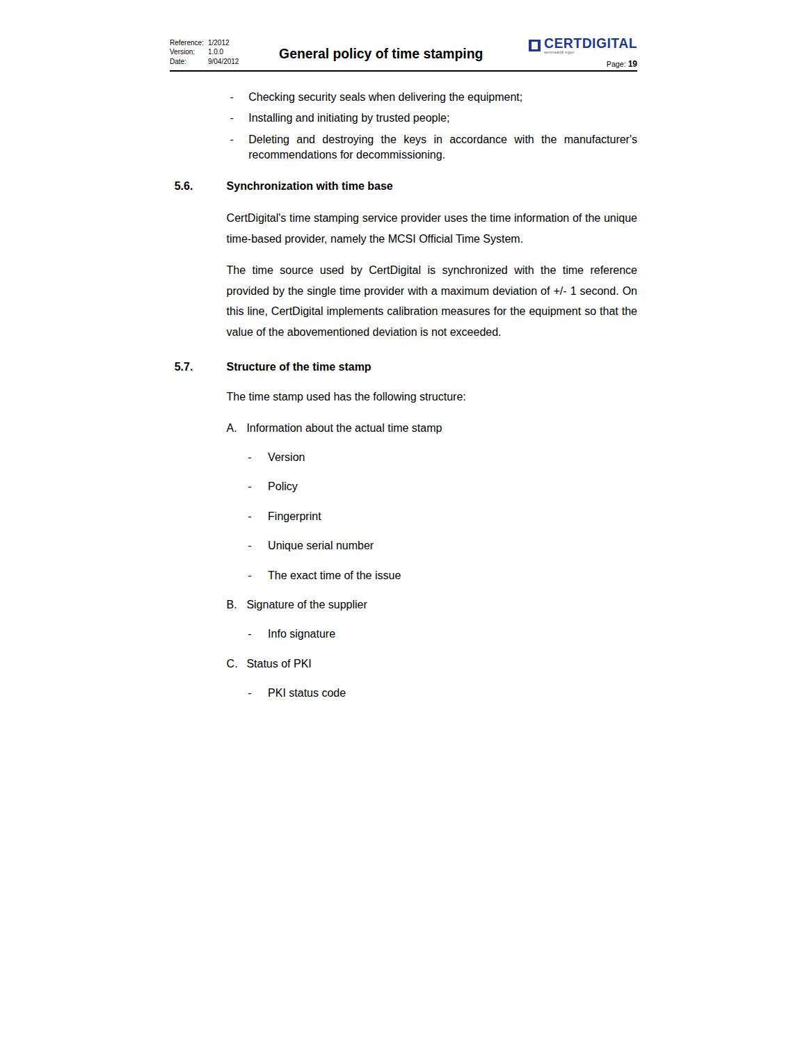| Reference: | 1/2012 |
| Version: | 1.0.0 |
| Date: | 9/04/2012 |
General policy of time stamping
CERTDIGITAL semnează sigur
Page: 19
Checking security seals when delivering the equipment;
Installing and initiating by trusted people;
Deleting and destroying the keys in accordance with the manufacturer's recommendations for decommissioning.
5.6. Synchronization with time base
CertDigital's time stamping service provider uses the time information of the unique time-based provider, namely the MCSI Official Time System.
The time source used by CertDigital is synchronized with the time reference provided by the single time provider with a maximum deviation of +/- 1 second. On this line, CertDigital implements calibration measures for the equipment so that the value of the abovementioned deviation is not exceeded.
5.7. Structure of the time stamp
The time stamp used has the following structure:
A. Information about the actual time stamp
Version
Policy
Fingerprint
Unique serial number
The exact time of the issue
B. Signature of the supplier
Info signature
C. Status of PKI
PKI status code